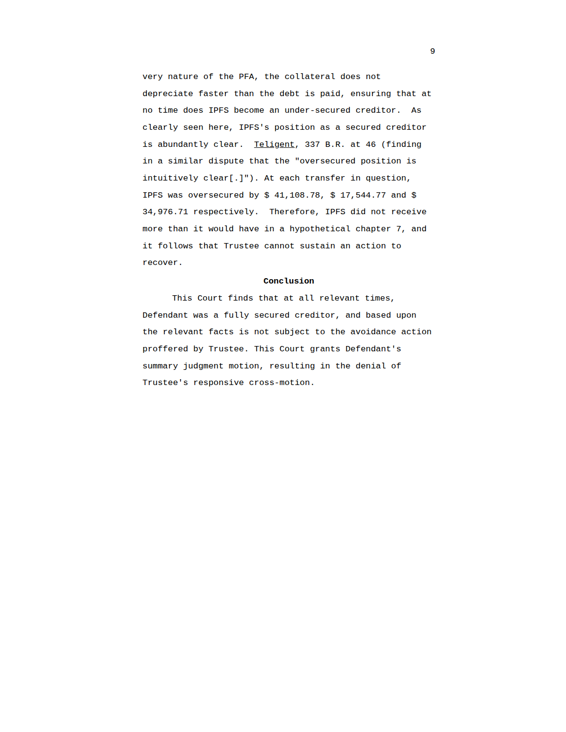9
very nature of the PFA, the collateral does not depreciate faster than the debt is paid, ensuring that at no time does IPFS become an under-secured creditor. As clearly seen here, IPFS's position as a secured creditor is abundantly clear. Teligent, 337 B.R. at 46 (finding in a similar dispute that the "oversecured position is intuitively clear[.]"). At each transfer in question, IPFS was oversecured by $ 41,108.78, $ 17,544.77 and $ 34,976.71 respectively. Therefore, IPFS did not receive more than it would have in a hypothetical chapter 7, and it follows that Trustee cannot sustain an action to recover.
Conclusion
This Court finds that at all relevant times, Defendant was a fully secured creditor, and based upon the relevant facts is not subject to the avoidance action proffered by Trustee. This Court grants Defendant's summary judgment motion, resulting in the denial of Trustee's responsive cross-motion.